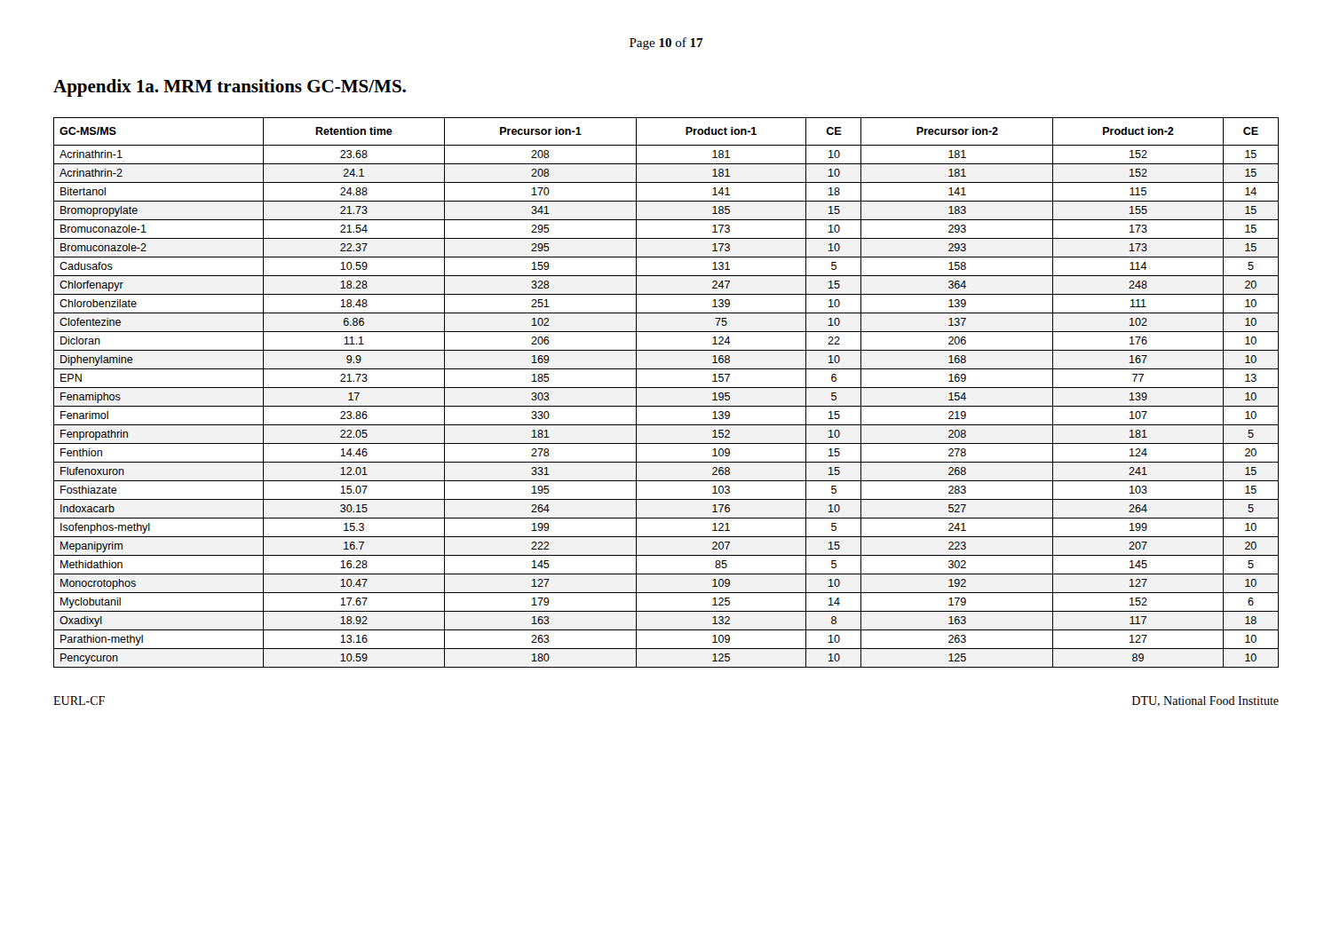Page 10 of 17
Appendix 1a. MRM transitions GC-MS/MS.
| GC-MS/MS | Retention time | Precursor ion-1 | Product ion-1 | CE | Precursor ion-2 | Product ion-2 | CE |
| --- | --- | --- | --- | --- | --- | --- | --- |
| Acrinathrin-1 | 23.68 | 208 | 181 | 10 | 181 | 152 | 15 |
| Acrinathrin-2 | 24.1 | 208 | 181 | 10 | 181 | 152 | 15 |
| Bitertanol | 24.88 | 170 | 141 | 18 | 141 | 115 | 14 |
| Bromopropylate | 21.73 | 341 | 185 | 15 | 183 | 155 | 15 |
| Bromuconazole-1 | 21.54 | 295 | 173 | 10 | 293 | 173 | 15 |
| Bromuconazole-2 | 22.37 | 295 | 173 | 10 | 293 | 173 | 15 |
| Cadusafos | 10.59 | 159 | 131 | 5 | 158 | 114 | 5 |
| Chlorfenapyr | 18.28 | 328 | 247 | 15 | 364 | 248 | 20 |
| Chlorobenzilate | 18.48 | 251 | 139 | 10 | 139 | 111 | 10 |
| Clofentezine | 6.86 | 102 | 75 | 10 | 137 | 102 | 10 |
| Dicloran | 11.1 | 206 | 124 | 22 | 206 | 176 | 10 |
| Diphenylamine | 9.9 | 169 | 168 | 10 | 168 | 167 | 10 |
| EPN | 21.73 | 185 | 157 | 6 | 169 | 77 | 13 |
| Fenamiphos | 17 | 303 | 195 | 5 | 154 | 139 | 10 |
| Fenarimol | 23.86 | 330 | 139 | 15 | 219 | 107 | 10 |
| Fenpropathrin | 22.05 | 181 | 152 | 10 | 208 | 181 | 5 |
| Fenthion | 14.46 | 278 | 109 | 15 | 278 | 124 | 20 |
| Flufenoxuron | 12.01 | 331 | 268 | 15 | 268 | 241 | 15 |
| Fosthiazate | 15.07 | 195 | 103 | 5 | 283 | 103 | 15 |
| Indoxacarb | 30.15 | 264 | 176 | 10 | 527 | 264 | 5 |
| Isofenphos-methyl | 15.3 | 199 | 121 | 5 | 241 | 199 | 10 |
| Mepanipyrim | 16.7 | 222 | 207 | 15 | 223 | 207 | 20 |
| Methidathion | 16.28 | 145 | 85 | 5 | 302 | 145 | 5 |
| Monocrotophos | 10.47 | 127 | 109 | 10 | 192 | 127 | 10 |
| Myclobutanil | 17.67 | 179 | 125 | 14 | 179 | 152 | 6 |
| Oxadixyl | 18.92 | 163 | 132 | 8 | 163 | 117 | 18 |
| Parathion-methyl | 13.16 | 263 | 109 | 10 | 263 | 127 | 10 |
| Pencycuron | 10.59 | 180 | 125 | 10 | 125 | 89 | 10 |
EURL-CF DTU, National Food Institute